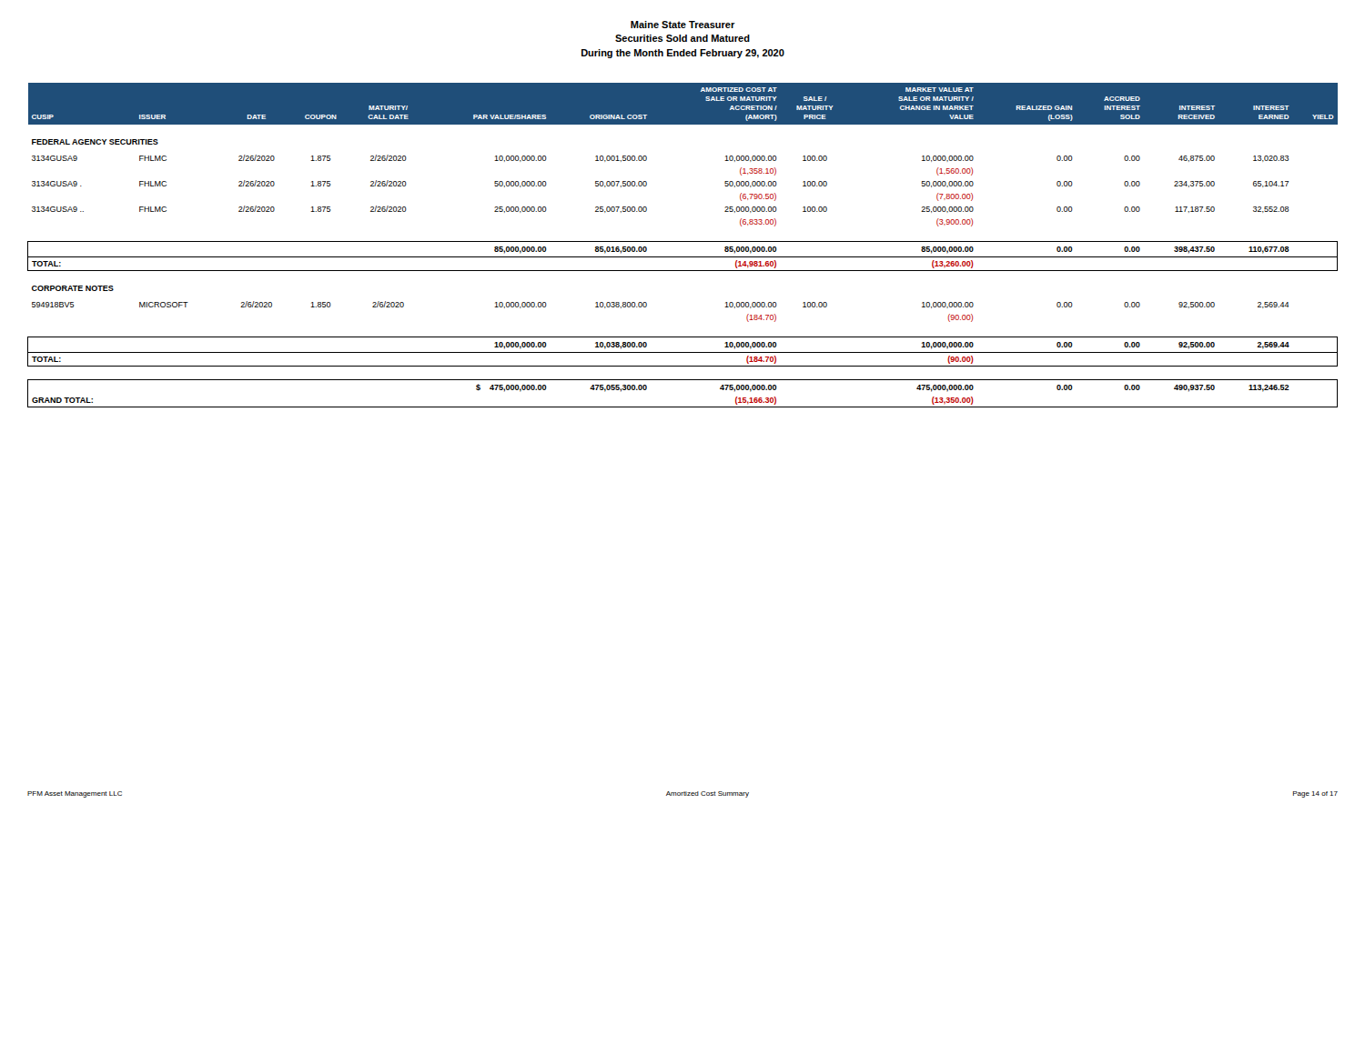Maine State Treasurer
Securities Sold and Matured
During the Month Ended February 29, 2020
| CUSIP | ISSUER | DATE | COUPON | MATURITY/ CALL DATE | PAR VALUE/SHARES | ORIGINAL COST | AMORTIZED COST AT SALE OR MATURITY ACCRETION / (AMORT) | SALE / MATURITY PRICE | MARKET VALUE AT SALE OR MATURITY / CHANGE IN MARKET VALUE | REALIZED GAIN (LOSS) | ACCRUED INTEREST SOLD | INTEREST RECEIVED | INTEREST EARNED | YIELD |
| --- | --- | --- | --- | --- | --- | --- | --- | --- | --- | --- | --- | --- | --- | --- |
| FEDERAL AGENCY SECURITIES |
| 3134GUSA9 | FHLMC | 2/26/2020 | 1.875 | 2/26/2020 | 10,000,000.00 | 10,001,500.00 | 10,000,000.00 | 100.00 | 10,000,000.00 | 0.00 | 0.00 | 46,875.00 | 13,020.83 | |
| | | | | | | | (1,358.10) | | (1,560.00) | | | | | |
| 3134GUSA9 . | FHLMC | 2/26/2020 | 1.875 | 2/26/2020 | 50,000,000.00 | 50,007,500.00 | 50,000,000.00 | 100.00 | 50,000,000.00 | 0.00 | 0.00 | 234,375.00 | 65,104.17 | |
| | | | | | | | (6,790.50) | | (7,800.00) | | | | | |
| 3134GUSA9 .. | FHLMC | 2/26/2020 | 1.875 | 2/26/2020 | 25,000,000.00 | 25,007,500.00 | 25,000,000.00 | 100.00 | 25,000,000.00 | 0.00 | 0.00 | 117,187.50 | 32,552.08 | |
| | | | | | | | (6,833.00) | | (3,900.00) | | | | | |
| | | | | | 85,000,000.00 | 85,016,500.00 | 85,000,000.00 | | 85,000,000.00 | 0.00 | 0.00 | 398,437.50 | 110,677.08 | |
| TOTAL: | | | | | | | (14,981.60) | | (13,260.00) | | | | | |
| CORPORATE NOTES |
| 594918BV5 | MICROSOFT | 2/6/2020 | 1.850 | 2/6/2020 | 10,000,000.00 | 10,038,800.00 | 10,000,000.00 | 100.00 | 10,000,000.00 | 0.00 | 0.00 | 92,500.00 | 2,569.44 | |
| | | | | | | | (184.70) | | (90.00) | | | | | |
| | | | | | 10,000,000.00 | 10,038,800.00 | 10,000,000.00 | | 10,000,000.00 | 0.00 | 0.00 | 92,500.00 | 2,569.44 | |
| TOTAL: | | | | | | | (184.70) | | (90.00) | | | | | |
| | | | | | $ 475,000,000.00 | 475,055,300.00 | 475,000,000.00 | | 475,000,000.00 | 0.00 | 0.00 | 490,937.50 | 113,246.52 | |
| GRAND TOTAL: | | | | | | | (15,166.30) | | (13,350.00) | | | | | |
PFM Asset Management LLC Amortized Cost Summary Page 14 of 17